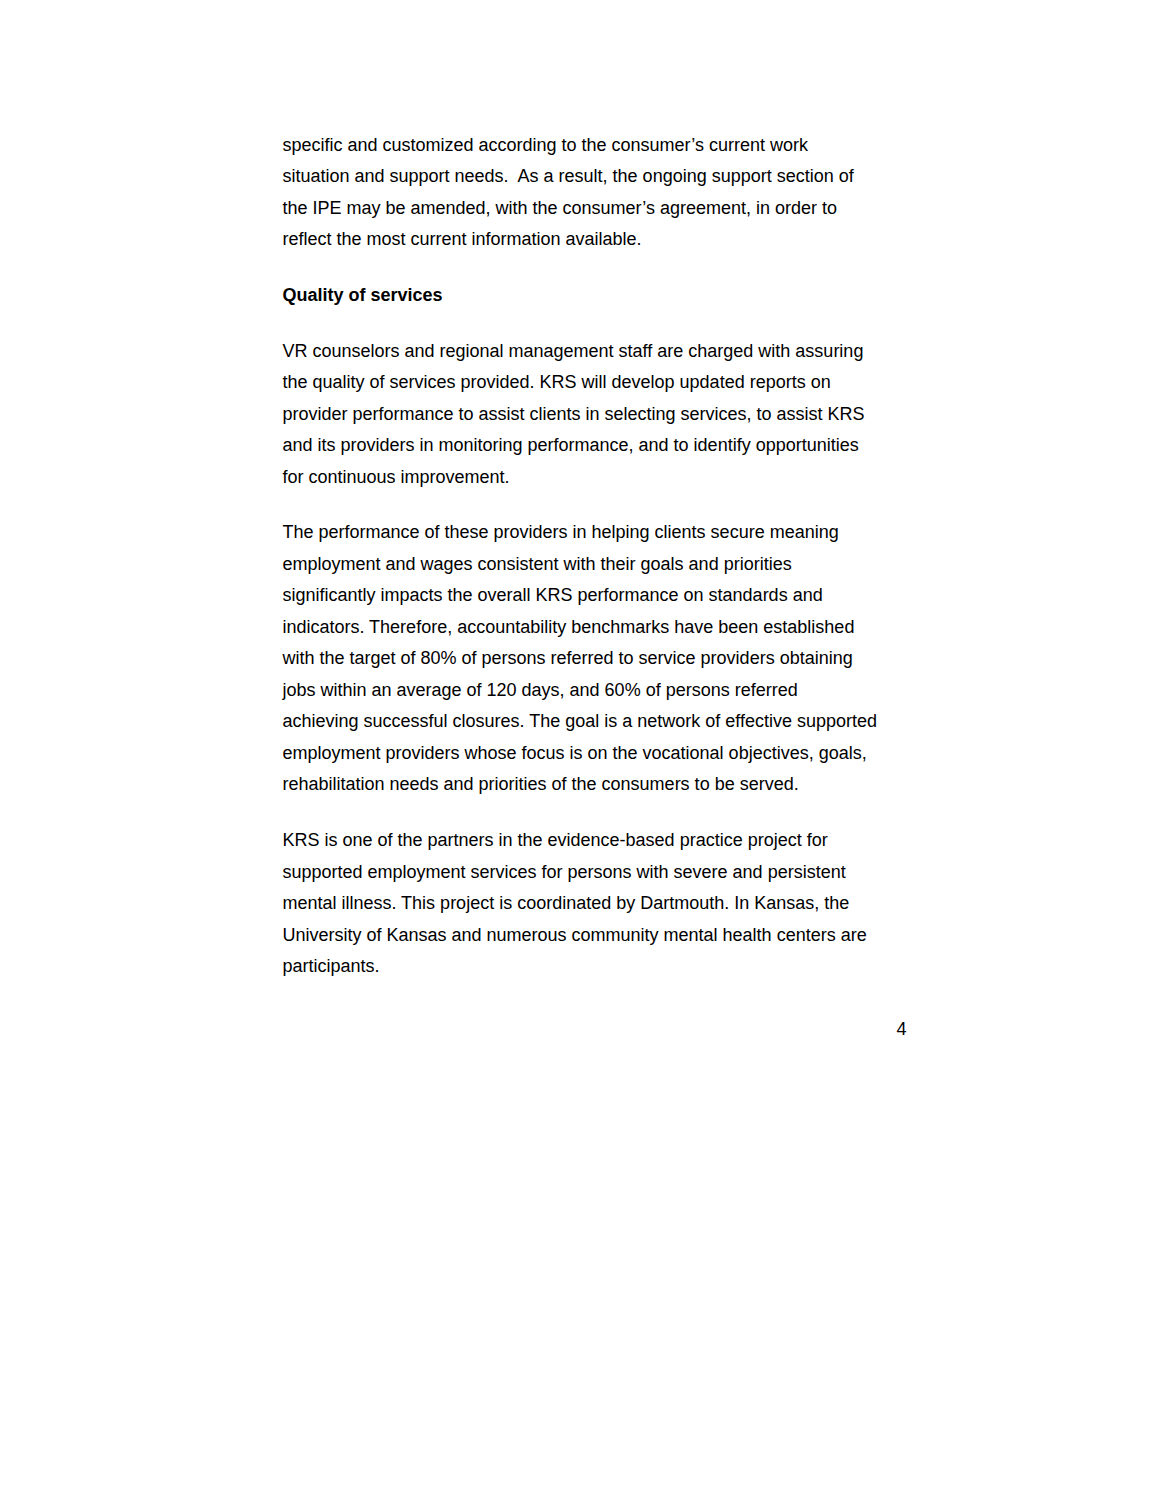specific and customized according to the consumer’s current work situation and support needs. As a result, the ongoing support section of the IPE may be amended, with the consumer’s agreement, in order to reflect the most current information available.
Quality of services
VR counselors and regional management staff are charged with assuring the quality of services provided. KRS will develop updated reports on provider performance to assist clients in selecting services, to assist KRS and its providers in monitoring performance, and to identify opportunities for continuous improvement.
The performance of these providers in helping clients secure meaning employment and wages consistent with their goals and priorities significantly impacts the overall KRS performance on standards and indicators. Therefore, accountability benchmarks have been established with the target of 80% of persons referred to service providers obtaining jobs within an average of 120 days, and 60% of persons referred achieving successful closures. The goal is a network of effective supported employment providers whose focus is on the vocational objectives, goals, rehabilitation needs and priorities of the consumers to be served.
KRS is one of the partners in the evidence-based practice project for supported employment services for persons with severe and persistent mental illness. This project is coordinated by Dartmouth. In Kansas, the University of Kansas and numerous community mental health centers are participants.
4